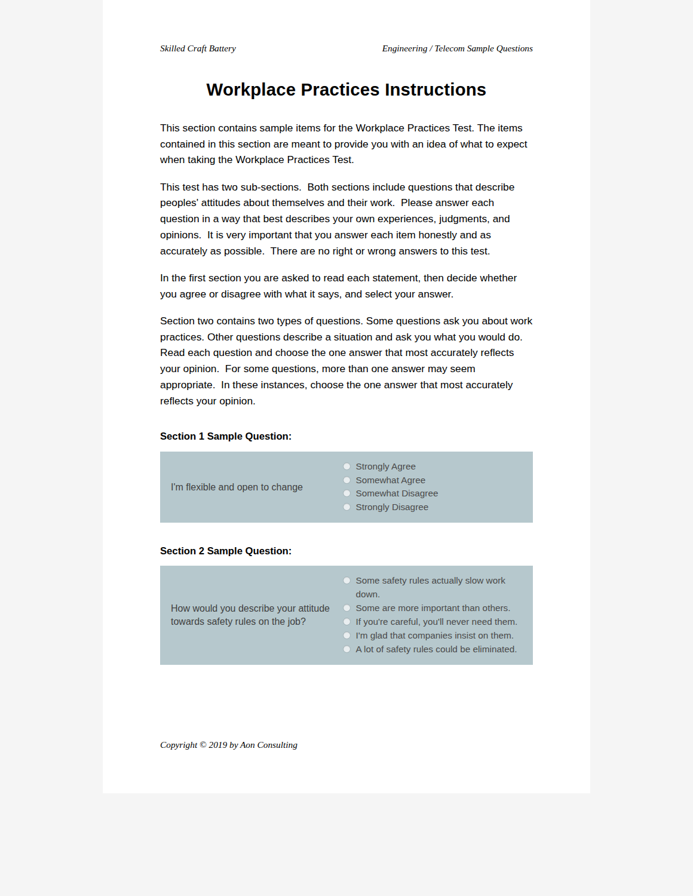Skilled Craft Battery
Engineering / Telecom Sample Questions
Workplace Practices Instructions
This section contains sample items for the Workplace Practices Test. The items contained in this section are meant to provide you with an idea of what to expect when taking the Workplace Practices Test.
This test has two sub-sections. Both sections include questions that describe peoples' attitudes about themselves and their work. Please answer each question in a way that best describes your own experiences, judgments, and opinions. It is very important that you answer each item honestly and as accurately as possible. There are no right or wrong answers to this test.
In the first section you are asked to read each statement, then decide whether you agree or disagree with what it says, and select your answer.
Section two contains two types of questions. Some questions ask you about work practices. Other questions describe a situation and ask you what you would do. Read each question and choose the one answer that most accurately reflects your opinion. For some questions, more than one answer may seem appropriate. In these instances, choose the one answer that most accurately reflects your opinion.
Section 1 Sample Question:
I'm flexible and open to change
Strongly Agree
Somewhat Agree
Somewhat Disagree
Strongly Disagree
Section 2 Sample Question:
How would you describe your attitude towards safety rules on the job?
Some safety rules actually slow work down.
Some are more important than others.
If you're careful, you'll never need them.
I'm glad that companies insist on them.
A lot of safety rules could be eliminated.
Copyright © 2019 by Aon Consulting